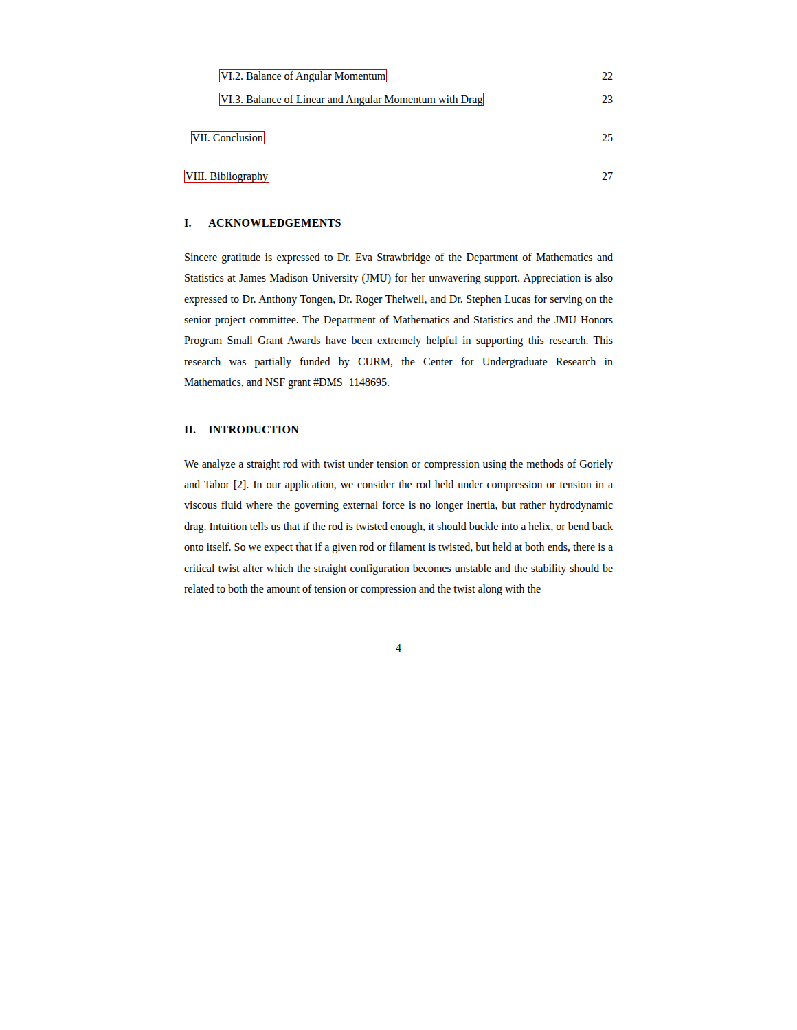VI.2. Balance of Angular Momentum 22
VI.3. Balance of Linear and Angular Momentum with Drag 23
VII. Conclusion 25
VIII. Bibliography 27
I. ACKNOWLEDGEMENTS
Sincere gratitude is expressed to Dr. Eva Strawbridge of the Department of Mathematics and Statistics at James Madison University (JMU) for her unwavering support. Appreciation is also expressed to Dr. Anthony Tongen, Dr. Roger Thelwell, and Dr. Stephen Lucas for serving on the senior project committee. The Department of Mathematics and Statistics and the JMU Honors Program Small Grant Awards have been extremely helpful in supporting this research. This research was partially funded by CURM, the Center for Undergraduate Research in Mathematics, and NSF grant #DMS−1148695.
II. INTRODUCTION
We analyze a straight rod with twist under tension or compression using the methods of Goriely and Tabor [2]. In our application, we consider the rod held under compression or tension in a viscous fluid where the governing external force is no longer inertia, but rather hydrodynamic drag. Intuition tells us that if the rod is twisted enough, it should buckle into a helix, or bend back onto itself. So we expect that if a given rod or filament is twisted, but held at both ends, there is a critical twist after which the straight configuration becomes unstable and the stability should be related to both the amount of tension or compression and the twist along with the
4